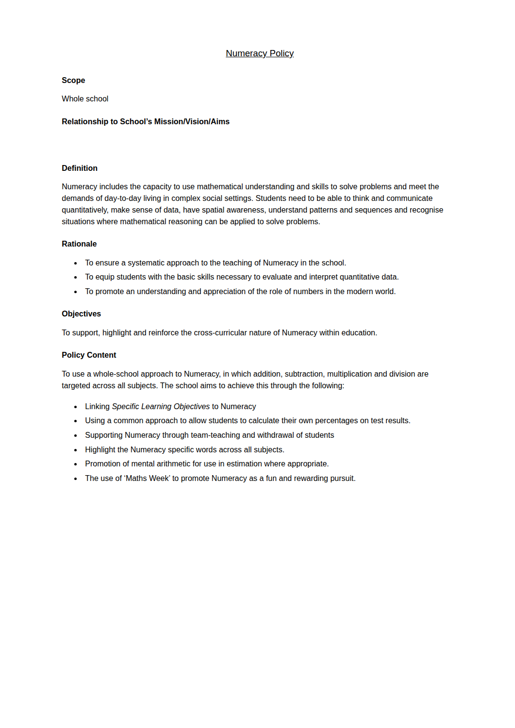Numeracy Policy
Scope
Whole school
Relationship to School’s Mission/Vision/Aims
Definition
Numeracy includes the capacity to use mathematical understanding and skills to solve problems and meet the demands of day-to-day living in complex social settings. Students need to be able to think and communicate quantitatively, make sense of data, have spatial awareness, understand patterns and sequences and recognise situations where mathematical reasoning can be applied to solve problems.
Rationale
To ensure a systematic approach to the teaching of Numeracy in the school.
To equip students with the basic skills necessary to evaluate and interpret quantitative data.
To promote an understanding and appreciation of the role of numbers in the modern world.
Objectives
To support, highlight and reinforce the cross-curricular nature of Numeracy within education.
Policy Content
To use a whole-school approach to Numeracy, in which addition, subtraction, multiplication and division are targeted across all subjects. The school aims to achieve this through the following:
Linking Specific Learning Objectives to Numeracy
Using a common approach to allow students to calculate their own percentages on test results.
Supporting Numeracy through team-teaching and withdrawal of students
Highlight the Numeracy specific words across all subjects.
Promotion of mental arithmetic for use in estimation where appropriate.
The use of ‘Maths Week’ to promote Numeracy as a fun and rewarding pursuit.